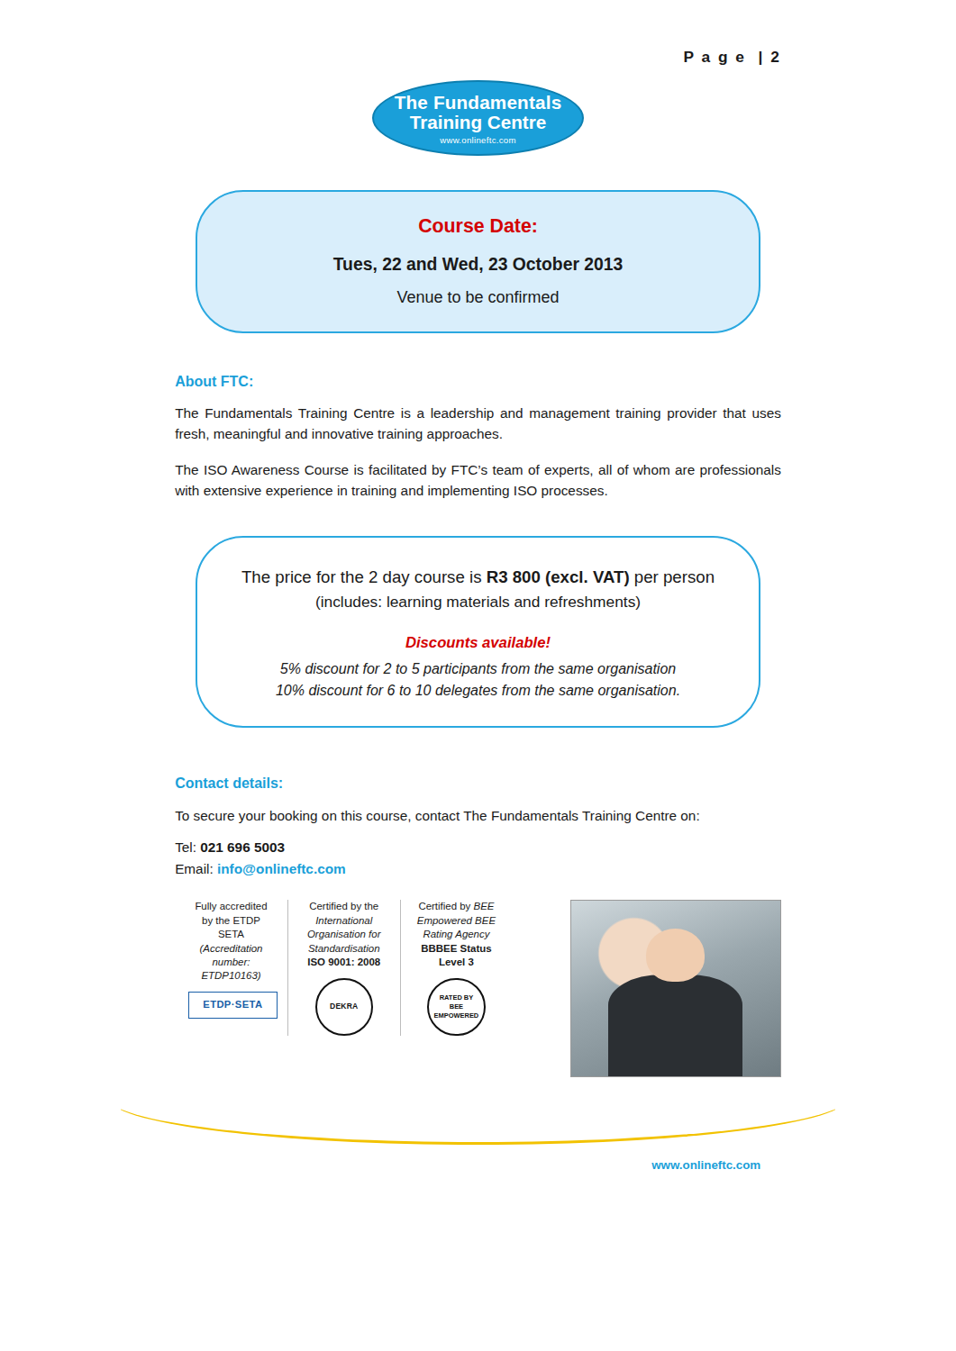P a g e | 2
The Fundamentals
Training Centre
www.onlineftc.com
Course Date:
Tues, 22 and Wed, 23 October 2013
Venue to be confirmed
About FTC:
The Fundamentals Training Centre is a leadership and management training provider that uses fresh, meaningful and innovative training approaches.
The ISO Awareness Course is facilitated by FTC’s team of experts, all of whom are professionals with extensive experience in training and implementing ISO processes.
The price for the 2 day course is R3 800 (excl. VAT) per person
(includes: learning materials and refreshments)
Discounts available!
5% discount for 2 to 5 participants from the same organisation
10% discount for 6 to 10 delegates from the same organisation.
Contact details:
To secure your booking on this course, contact The Fundamentals Training Centre on:
Tel: 021 696 5003
Email: info@onlineftc.com
Fully accredited by the ETDP SETA
(Accreditation number: ETDP10163)
ETDP·SETA
Certified by the International Organisation for Standardisation
ISO 9001: 2008
DEKRA
Certified by BEE Empowered BEE Rating Agency
BBBEE Status Level 3
RATED BY BEE EMPOWERED
www.onlineftc.com